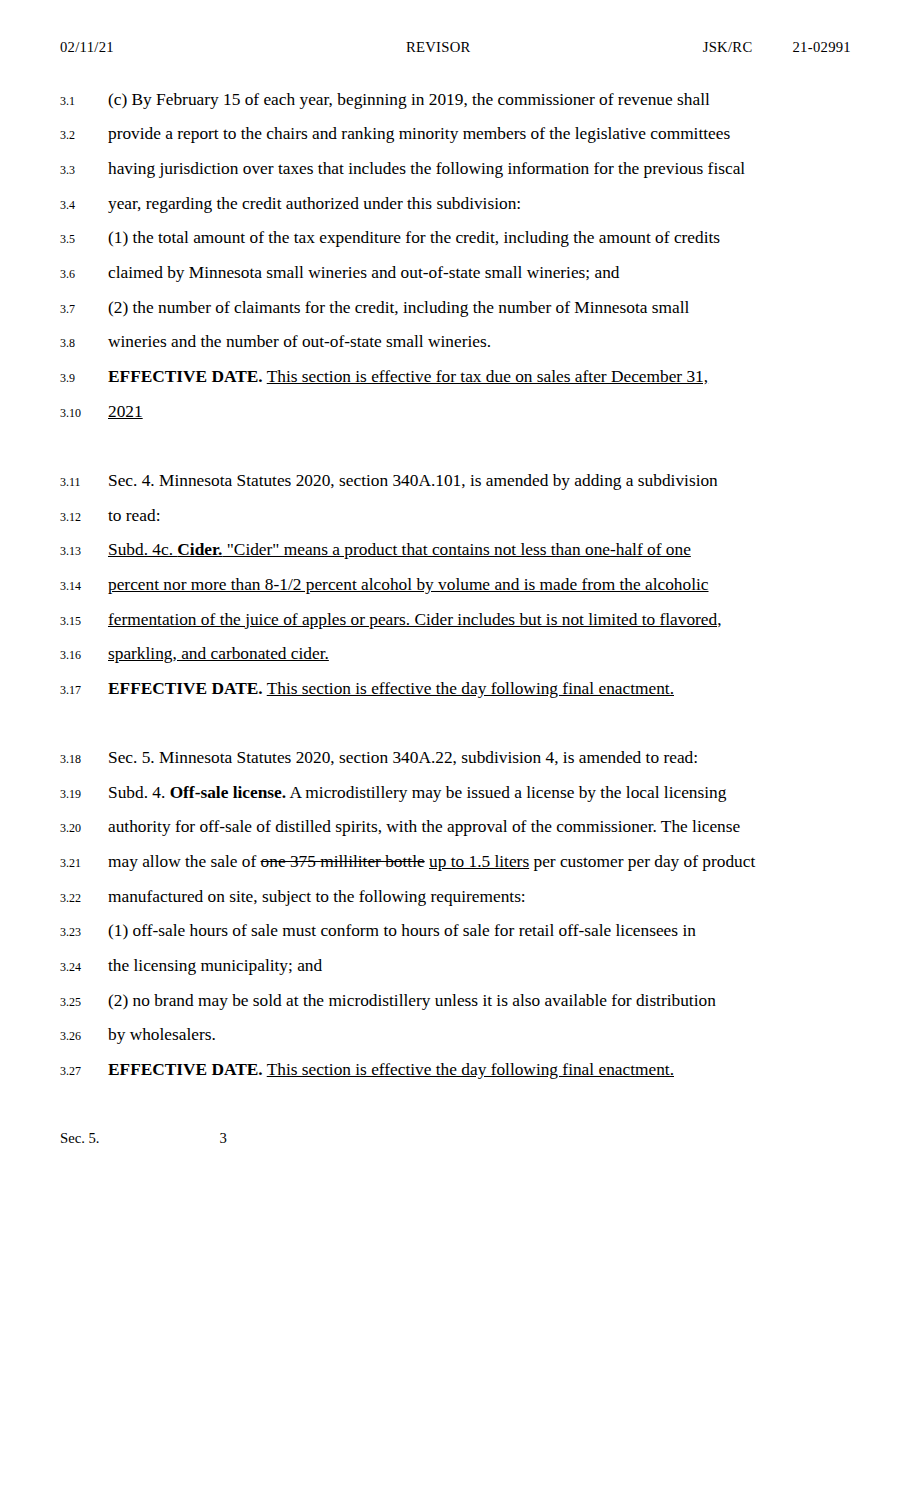02/11/21 REVISOR JSK/RC 21-02991
3.1
(c) By February 15 of each year, beginning in 2019, the commissioner of revenue shall
3.2
provide a report to the chairs and ranking minority members of the legislative committees
3.3
having jurisdiction over taxes that includes the following information for the previous fiscal
3.4
year, regarding the credit authorized under this subdivision:
3.5
(1) the total amount of the tax expenditure for the credit, including the amount of credits
3.6
claimed by Minnesota small wineries and out-of-state small wineries; and
3.7
(2) the number of claimants for the credit, including the number of Minnesota small
3.8
wineries and the number of out-of-state small wineries.
3.9
EFFECTIVE DATE. This section is effective for tax due on sales after December 31,
3.10
2021
3.11
Sec. 4. Minnesota Statutes 2020, section 340A.101, is amended by adding a subdivision
3.12
to read:
3.13
Subd. 4c. Cider. "Cider" means a product that contains not less than one-half of one
3.14
percent nor more than 8-1/2 percent alcohol by volume and is made from the alcoholic
3.15
fermentation of the juice of apples or pears. Cider includes but is not limited to flavored,
3.16
sparkling, and carbonated cider.
3.17
EFFECTIVE DATE. This section is effective the day following final enactment.
3.18
Sec. 5. Minnesota Statutes 2020, section 340A.22, subdivision 4, is amended to read:
3.19
Subd. 4. Off-sale license. A microdistillery may be issued a license by the local licensing
3.20
authority for off-sale of distilled spirits, with the approval of the commissioner. The license
3.21
may allow the sale of one 375 milliliter bottle up to 1.5 liters per customer per day of product
3.22
manufactured on site, subject to the following requirements:
3.23
(1) off-sale hours of sale must conform to hours of sale for retail off-sale licensees in
3.24
the licensing municipality; and
3.25
(2) no brand may be sold at the microdistillery unless it is also available for distribution
3.26
by wholesalers.
3.27
EFFECTIVE DATE. This section is effective the day following final enactment.
Sec. 5. 3